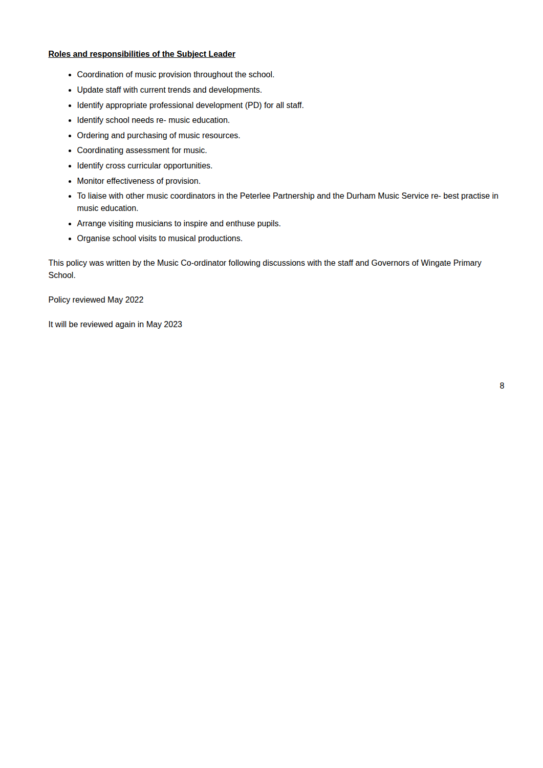Roles and responsibilities of the Subject Leader
Coordination of music provision throughout the school.
Update staff with current trends and developments.
Identify appropriate professional development (PD) for all staff.
Identify school needs re- music education.
Ordering and purchasing of music resources.
Coordinating assessment for music.
Identify cross curricular opportunities.
Monitor effectiveness of provision.
To liaise with other music coordinators in the Peterlee Partnership and the Durham Music Service re- best practise in music education.
Arrange visiting musicians to inspire and enthuse pupils.
Organise school visits to musical productions.
This policy was written by the Music Co-ordinator following discussions with the staff and Governors of Wingate Primary School.
Policy reviewed May 2022
It will be reviewed again in May 2023
8